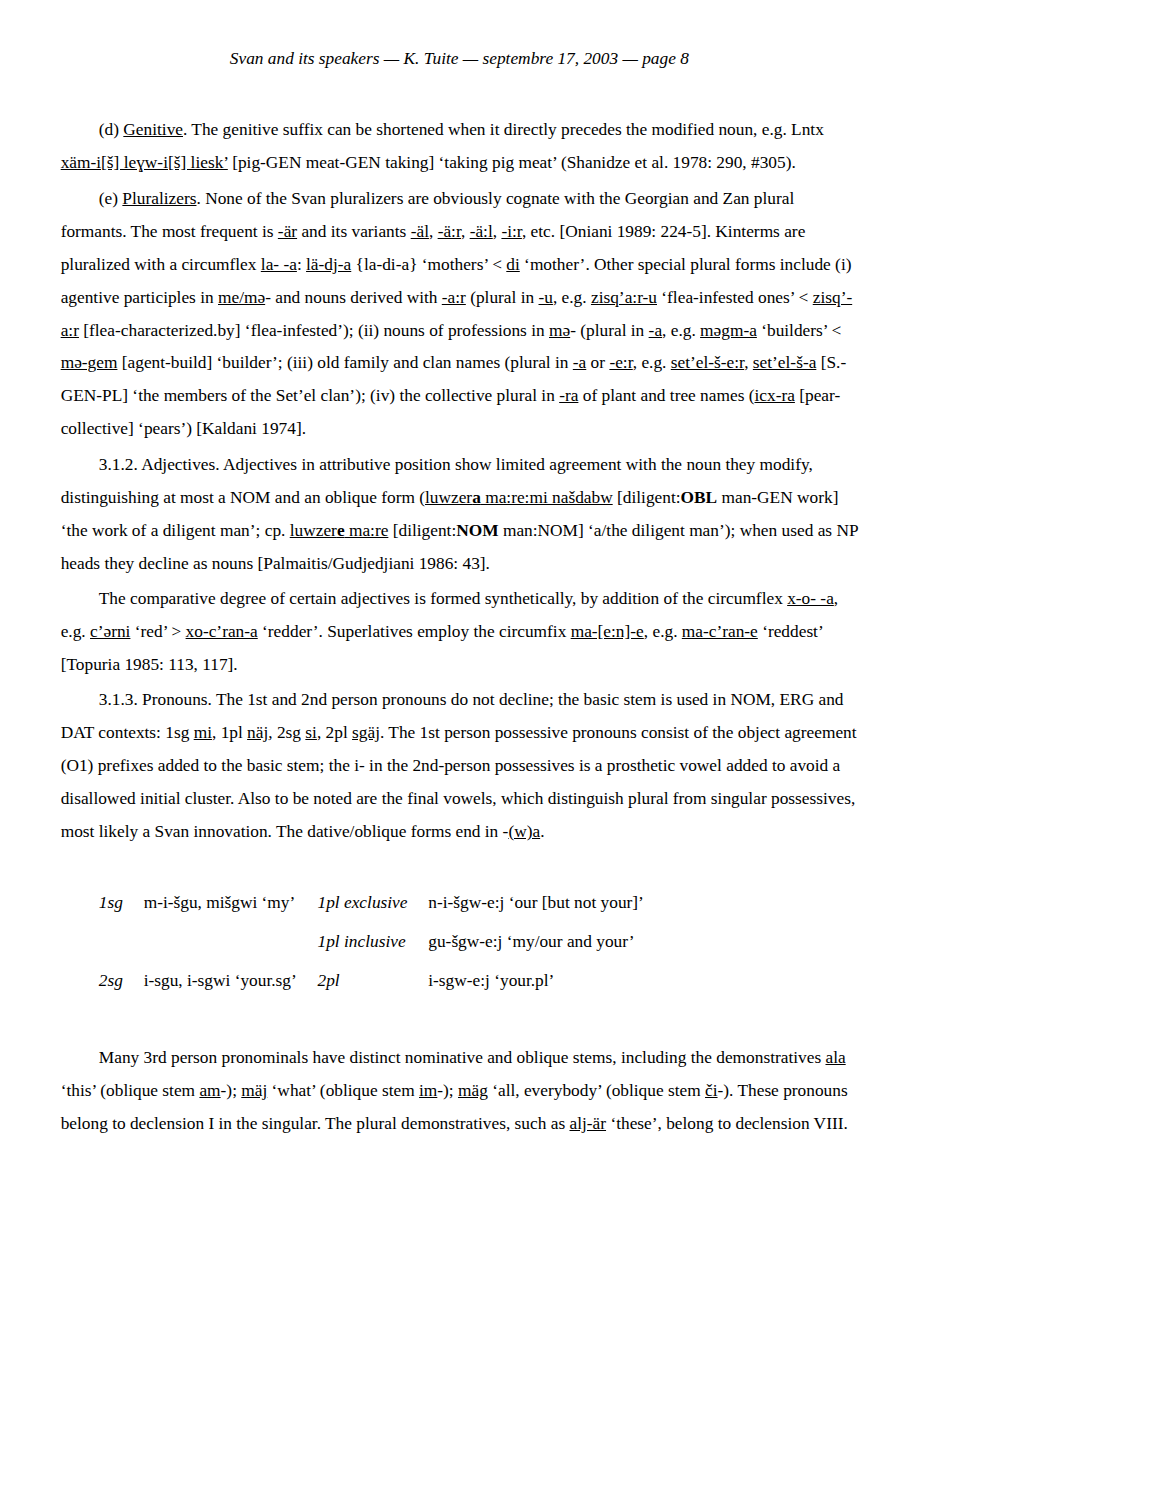Svan and its speakers — K. Tuite — septembre 17, 2003 — page 8
(d) Genitive. The genitive suffix can be shortened when it directly precedes the modified noun, e.g. Lntx xäm-i[š] leɣw-i[š] liesk’ [pig-GEN meat-GEN taking] ‘taking pig meat’ (Shanidze et al. 1978: 290, #305).
(e) Pluralizers. None of the Svan pluralizers are obviously cognate with the Georgian and Zan plural formants. The most frequent is -är and its variants -äl, -ä:r, -ä:l, -i:r, etc. [Oniani 1989: 224-5]. Kinterms are pluralized with a circumflex la- -a: lä-dj-a {la-di-a} ‘mothers’ < di ‘mother’. Other special plural forms include (i) agentive participles in me/mə- and nouns derived with -a:r (plural in -u, e.g. zisq’a:r-u ‘flea-infested ones’ < zisq’-a:r [flea-characterized.by] ‘flea-infested’); (ii) nouns of professions in mə- (plural in -a, e.g. məgm-a ‘builders’ < mə-gem [agent-build] ‘builder’; (iii) old family and clan names (plural in -a or -e:r, e.g. set’el-š-e:r, set’el-š-a [S.-GEN-PL] ‘the members of the Set’el clan’); (iv) the collective plural in -ra of plant and tree names (icx-ra [pear-collective] ‘pears’) [Kaldani 1974].
3.1.2. Adjectives. Adjectives in attributive position show limited agreement with the noun they modify, distinguishing at most a NOM and an oblique form (luwzera ma:re:mi našdabw [diligent:OBL man-GEN work] ‘the work of a diligent man’; cp. luwzere ma:re [diligent:NOM man:NOM] ‘a/the diligent man’); when used as NP heads they decline as nouns [Palmaitis/Gudjedjiani 1986: 43].
The comparative degree of certain adjectives is formed synthetically, by addition of the circumflex x-o- -a, e.g. c’ərni ‘red’ > xo-c’ran-a ‘redder’. Superlatives employ the circumfix ma-[e:n]-e, e.g. ma-c’ran-e ‘reddest’ [Topuria 1985: 113, 117].
3.1.3. Pronouns. The 1st and 2nd person pronouns do not decline; the basic stem is used in NOM, ERG and DAT contexts: 1sg mi, 1pl näj, 2sg si, 2pl sgäj. The 1st person possessive pronouns consist of the object agreement (O1) prefixes added to the basic stem; the i- in the 2nd-person possessives is a prosthetic vowel added to avoid a disallowed initial cluster. Also to be noted are the final vowels, which distinguish plural from singular possessives, most likely a Svan innovation. The dative/oblique forms end in -(w)a.
| 1sg | m-i-šgu, mišgwi ‘my’ | 1pl exclusive | n-i-šgw-e:j ‘our [but not your]’ |
| | | 1pl inclusive | gu-šgw-e:j ‘my/our and your’ |
| 2sg | i-sgu, i-sgwi ‘your.sg’ | 2pl | i-sgw-e:j ‘your.pl’ |
Many 3rd person pronominals have distinct nominative and oblique stems, including the demonstratives ala ‘this’ (oblique stem am-); mäj ‘what’ (oblique stem im-); mäg ‘all, everybody’ (oblique stem či-). These pronouns belong to declension I in the singular. The plural demonstratives, such as alj-är ‘these’, belong to declension VIII.